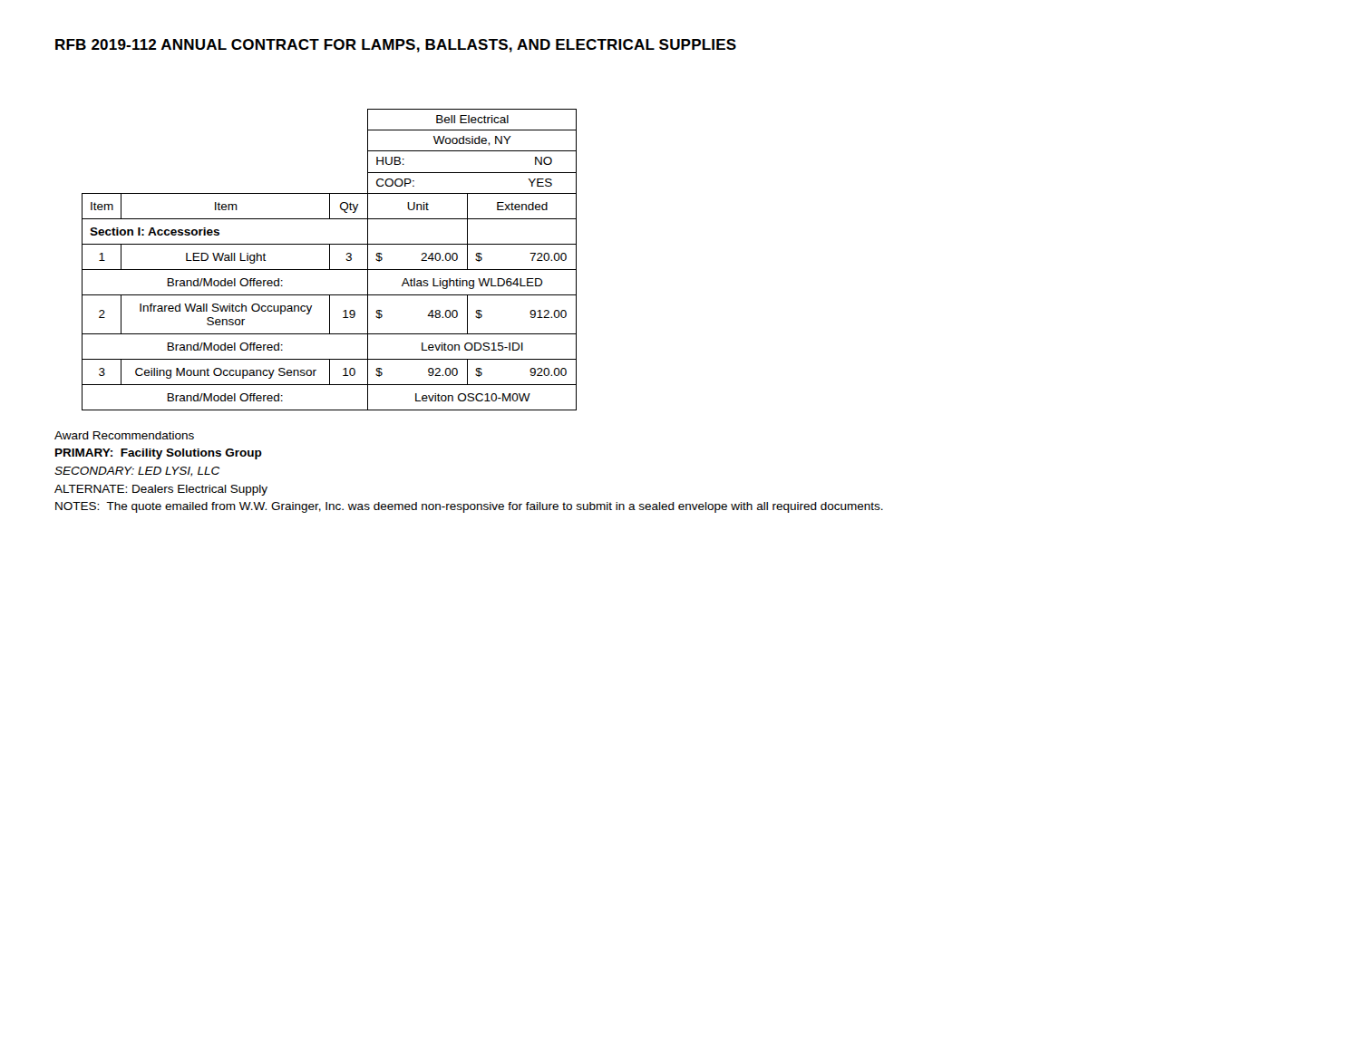RFB 2019-112 ANNUAL CONTRACT FOR LAMPS, BALLASTS, AND ELECTRICAL SUPPLIES
| | Bell Electrical |
| | Woodside, NY |
| | HUB: NO |
| | COOP: YES |
| Item | Item | Qty | Unit | Extended |
| Section I: Accessories | | |
| 1 | LED Wall Light | 3 | $ 240.00 | $ 720.00 |
| Brand/Model Offered: | Atlas Lighting WLD64LED |
| 2 | Infrared Wall Switch Occupancy Sensor | 19 | $ 48.00 | $ 912.00 |
| Brand/Model Offered: | Leviton ODS15-IDI |
| 3 | Ceiling Mount Occupancy Sensor | 10 | $ 92.00 | $ 920.00 |
| Brand/Model Offered: | Leviton OSC10-M0W |
Award Recommendations
PRIMARY: Facility Solutions Group
SECONDARY: LED LYSI, LLC
ALTERNATE: Dealers Electrical Supply
NOTES: The quote emailed from W.W. Grainger, Inc. was deemed non-responsive for failure to submit in a sealed envelope with all required documents.